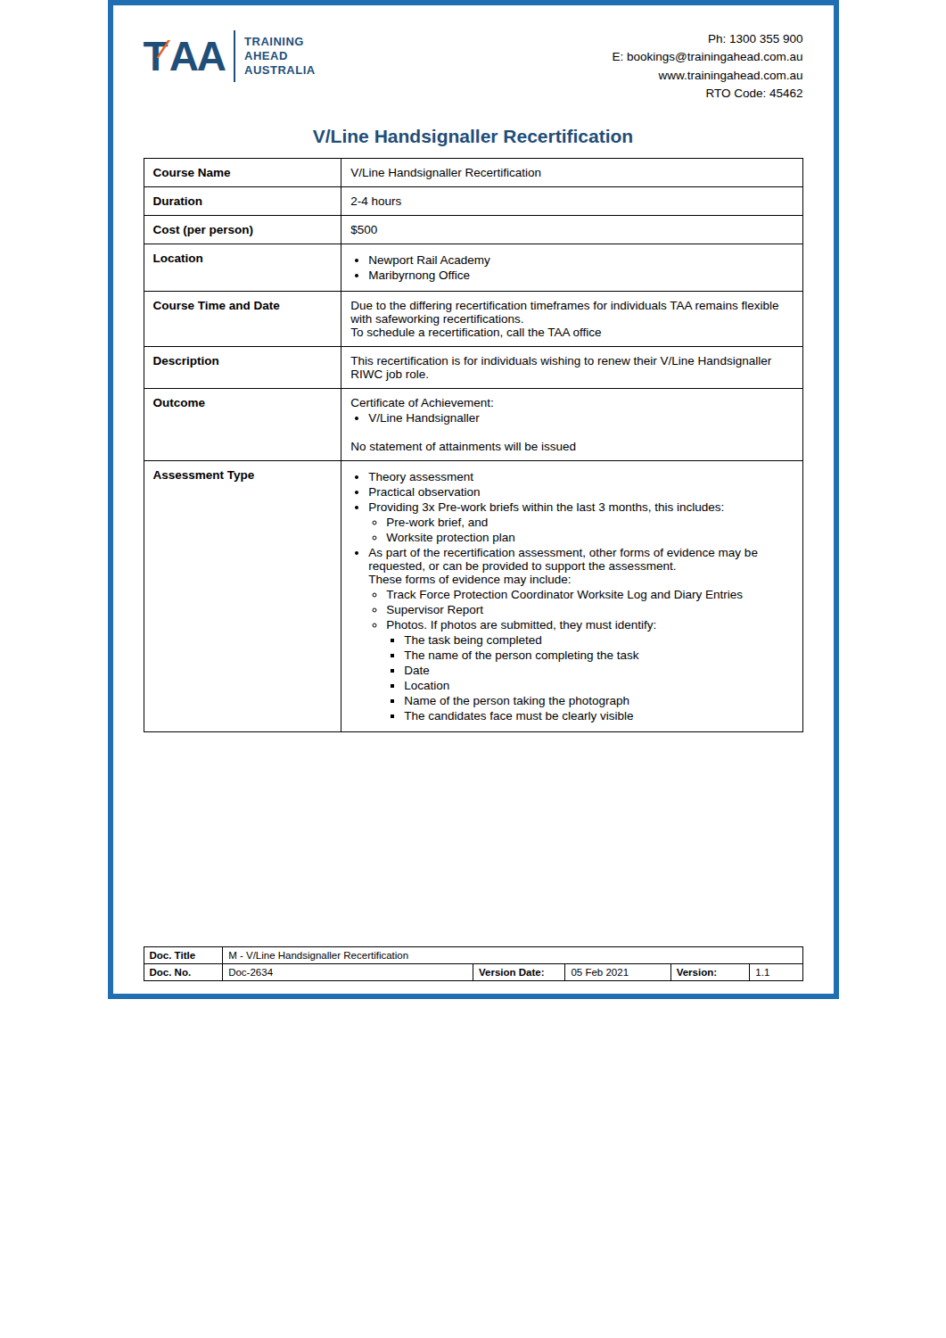T⁄AA
TRAINING
AHEAD
AUSTRALIA
Ph: 1300 355 900
E: bookings@trainingahead.com.au
www.trainingahead.com.au
RTO Code: 45462
V/Line Handsignaller Recertification
| Course Name | V/Line Handsignaller Recertification |
| Duration | 2-4 hours |
| Cost (per person) | $500 |
| Location | Newport Rail Academy Maribyrnong Office |
| Course Time and Date | Due to the differing recertification timeframes for individuals TAA remains flexible with safeworking recertifications. To schedule a recertification, call the TAA office |
| Description | This recertification is for individuals wishing to renew their V/Line Handsignaller RIWC job role. |
| Outcome | Certificate of Achievement: V/Line Handsignaller No statement of attainments will be issued |
| Assessment Type | Theory assessment Practical observation Providing 3x Pre-work briefs within the last 3 months, this includes: Pre-work brief, and Worksite protection plan As part of the recertification assessment, other forms of evidence may be requested, or can be provided to support the assessment. These forms of evidence may include: Track Force Protection Coordinator Worksite Log and Diary Entries Supervisor Report Photos. If photos are submitted, they must identify: The task being completed The name of the person completing the task Date Location Name of the person taking the photograph The candidates face must be clearly visible |
| Doc. Title | M - V/Line Handsignaller Recertification |
| Doc. No. | Doc-2634 | Version Date: | 05 Feb 2021 | Version: | 1.1 |